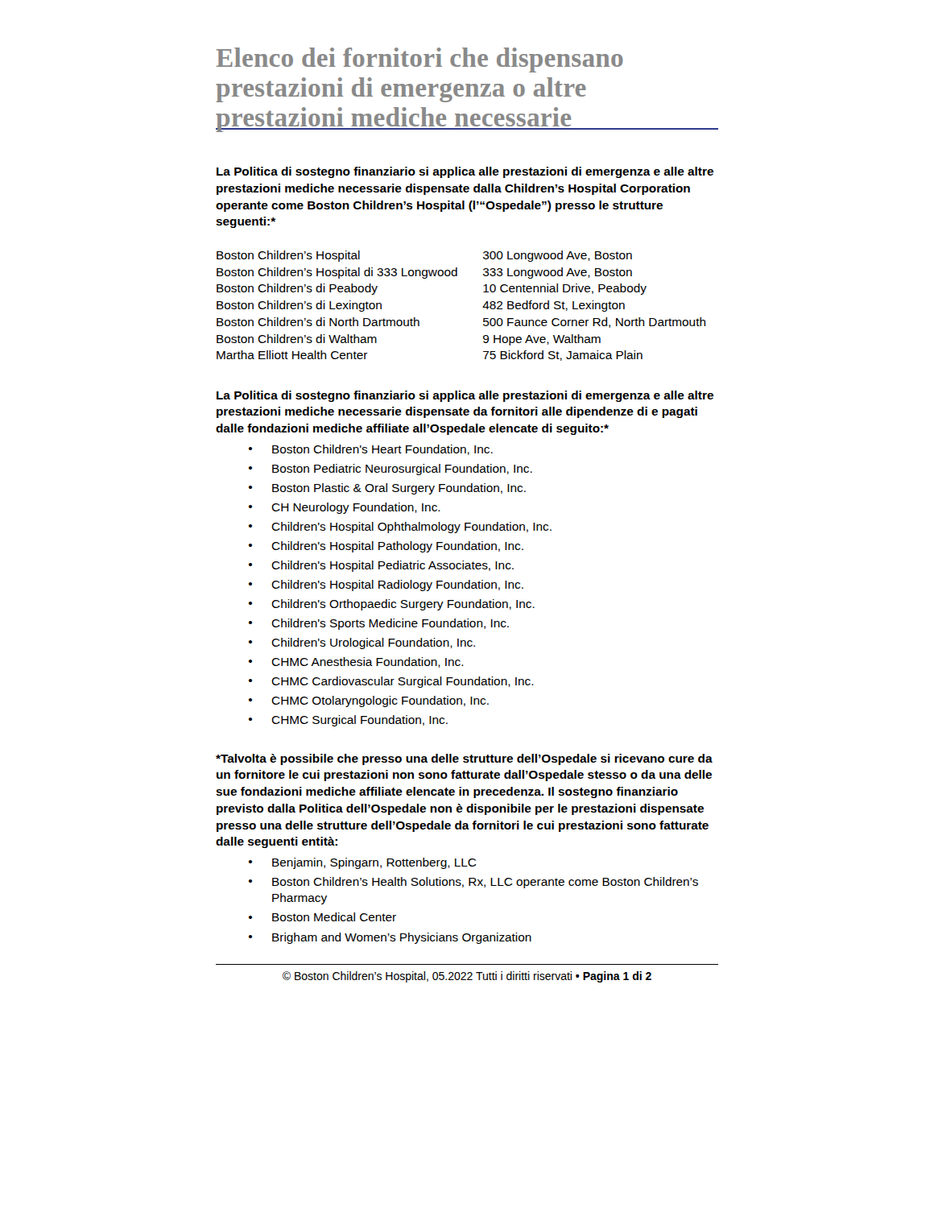Elenco dei fornitori che dispensano prestazioni di emergenza o altre prestazioni mediche necessarie
La Politica di sostegno finanziario si applica alle prestazioni di emergenza e alle altre prestazioni mediche necessarie dispensate dalla Children’s Hospital Corporation operante come Boston Children’s Hospital (l’“Ospedale”) presso le strutture seguenti:*
| Boston Children’s Hospital | 300 Longwood Ave, Boston |
| Boston Children’s Hospital di 333 Longwood | 333 Longwood Ave, Boston |
| Boston Children’s di Peabody | 10 Centennial Drive, Peabody |
| Boston Children’s di Lexington | 482 Bedford St, Lexington |
| Boston Children’s di North Dartmouth | 500 Faunce Corner Rd, North Dartmouth |
| Boston Children’s di Waltham | 9 Hope Ave, Waltham |
| Martha Elliott Health Center | 75 Bickford St, Jamaica Plain |
La Politica di sostegno finanziario si applica alle prestazioni di emergenza e alle altre prestazioni mediche necessarie dispensate da fornitori alle dipendenze di e pagati dalle fondazioni mediche affiliate all’Ospedale elencate di seguito:*
Boston Children's Heart Foundation, Inc.
Boston Pediatric Neurosurgical Foundation, Inc.
Boston Plastic & Oral Surgery Foundation, Inc.
CH Neurology Foundation, Inc.
Children's Hospital Ophthalmology Foundation, Inc.
Children's Hospital Pathology Foundation, Inc.
Children's Hospital Pediatric Associates, Inc.
Children's Hospital Radiology Foundation, Inc.
Children's Orthopaedic Surgery Foundation, Inc.
Children's Sports Medicine Foundation, Inc.
Children's Urological Foundation, Inc.
CHMC Anesthesia Foundation, Inc.
CHMC Cardiovascular Surgical Foundation, Inc.
CHMC Otolaryngologic Foundation, Inc.
CHMC Surgical Foundation, Inc.
*Talvolta è possibile che presso una delle strutture dell’Ospedale si ricevano cure da un fornitore le cui prestazioni non sono fatturate dall’Ospedale stesso o da una delle sue fondazioni mediche affiliate elencate in precedenza. Il sostegno finanziario previsto dalla Politica dell’Ospedale non è disponibile per le prestazioni dispensate presso una delle strutture dell’Ospedale da fornitori le cui prestazioni sono fatturate dalle seguenti entità:
Benjamin, Spingarn, Rottenberg, LLC
Boston Children’s Health Solutions, Rx, LLC operante come Boston Children’s Pharmacy
Boston Medical Center
Brigham and Women’s Physicians Organization
© Boston Children’s Hospital, 05.2022 Tutti i diritti riservati • Pagina 1 di 2